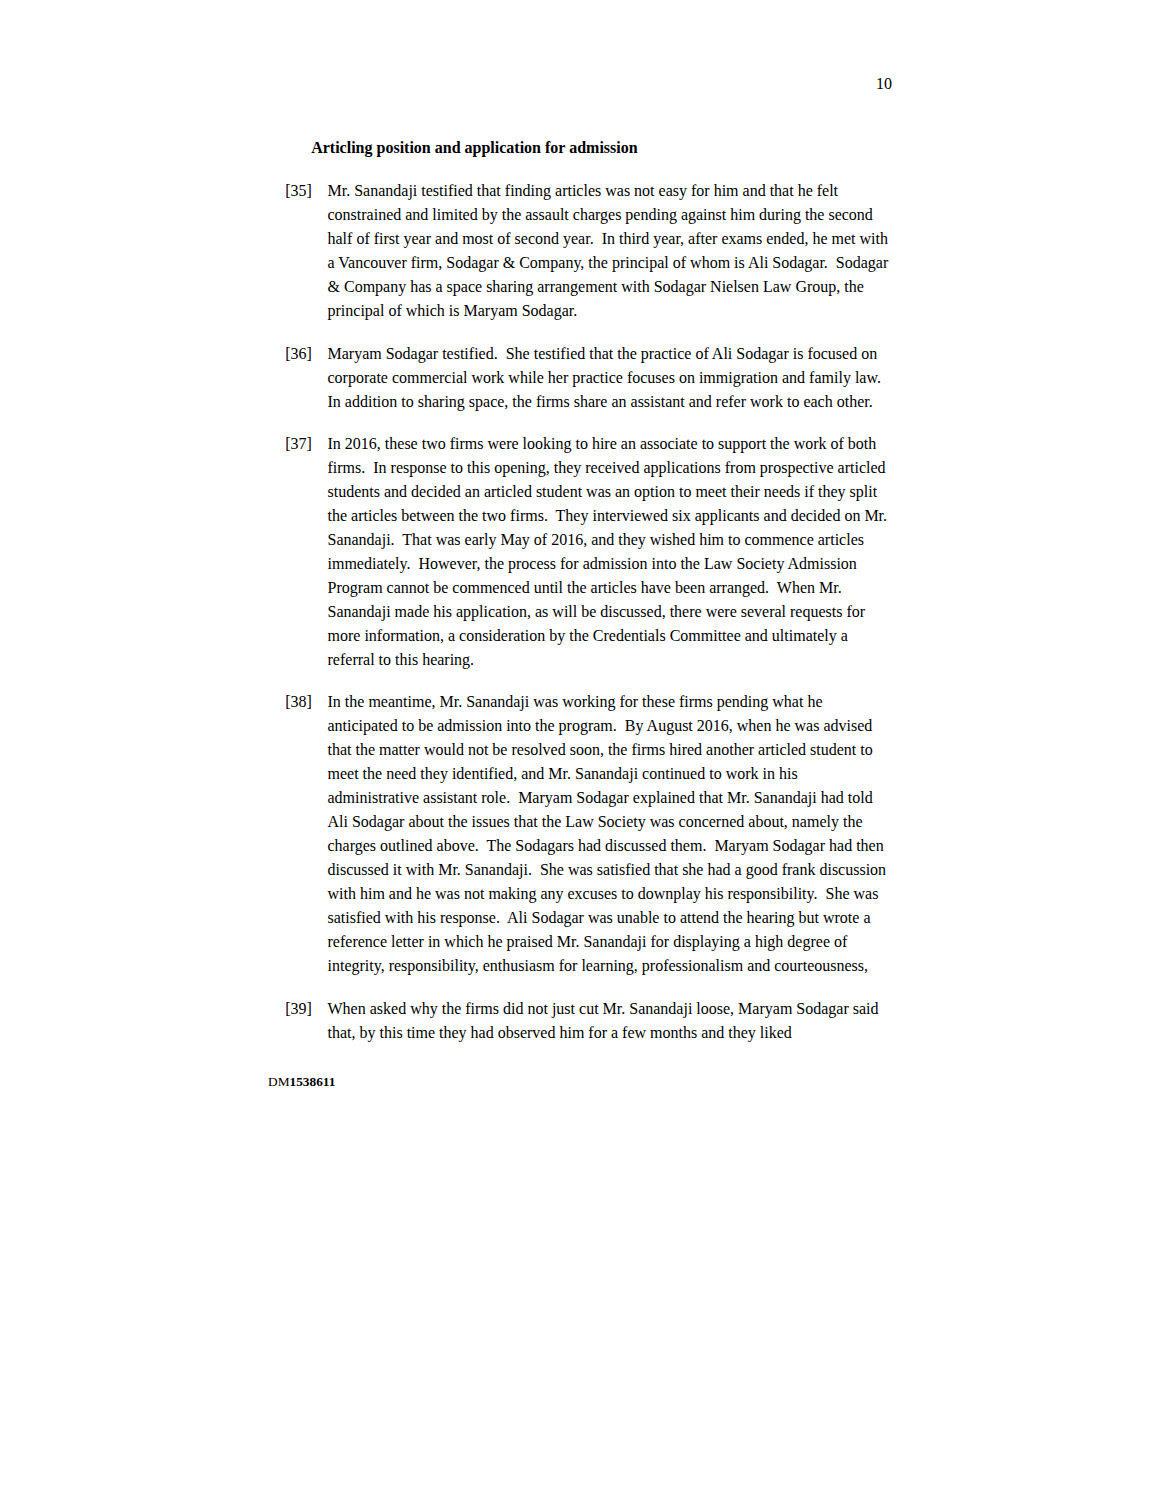10
Articling position and application for admission
[35]
Mr. Sanandaji testified that finding articles was not easy for him and that he felt constrained and limited by the assault charges pending against him during the second half of first year and most of second year. In third year, after exams ended, he met with a Vancouver firm, Sodagar & Company, the principal of whom is Ali Sodagar. Sodagar & Company has a space sharing arrangement with Sodagar Nielsen Law Group, the principal of which is Maryam Sodagar.
[36]
Maryam Sodagar testified. She testified that the practice of Ali Sodagar is focused on corporate commercial work while her practice focuses on immigration and family law. In addition to sharing space, the firms share an assistant and refer work to each other.
[37]
In 2016, these two firms were looking to hire an associate to support the work of both firms. In response to this opening, they received applications from prospective articled students and decided an articled student was an option to meet their needs if they split the articles between the two firms. They interviewed six applicants and decided on Mr. Sanandaji. That was early May of 2016, and they wished him to commence articles immediately. However, the process for admission into the Law Society Admission Program cannot be commenced until the articles have been arranged. When Mr. Sanandaji made his application, as will be discussed, there were several requests for more information, a consideration by the Credentials Committee and ultimately a referral to this hearing.
[38]
In the meantime, Mr. Sanandaji was working for these firms pending what he anticipated to be admission into the program. By August 2016, when he was advised that the matter would not be resolved soon, the firms hired another articled student to meet the need they identified, and Mr. Sanandaji continued to work in his administrative assistant role. Maryam Sodagar explained that Mr. Sanandaji had told Ali Sodagar about the issues that the Law Society was concerned about, namely the charges outlined above. The Sodagars had discussed them. Maryam Sodagar had then discussed it with Mr. Sanandaji. She was satisfied that she had a good frank discussion with him and he was not making any excuses to downplay his responsibility. She was satisfied with his response. Ali Sodagar was unable to attend the hearing but wrote a reference letter in which he praised Mr. Sanandaji for displaying a high degree of integrity, responsibility, enthusiasm for learning, professionalism and courteousness,
[39]
When asked why the firms did not just cut Mr. Sanandaji loose, Maryam Sodagar said that, by this time they had observed him for a few months and they liked
DM 1538611